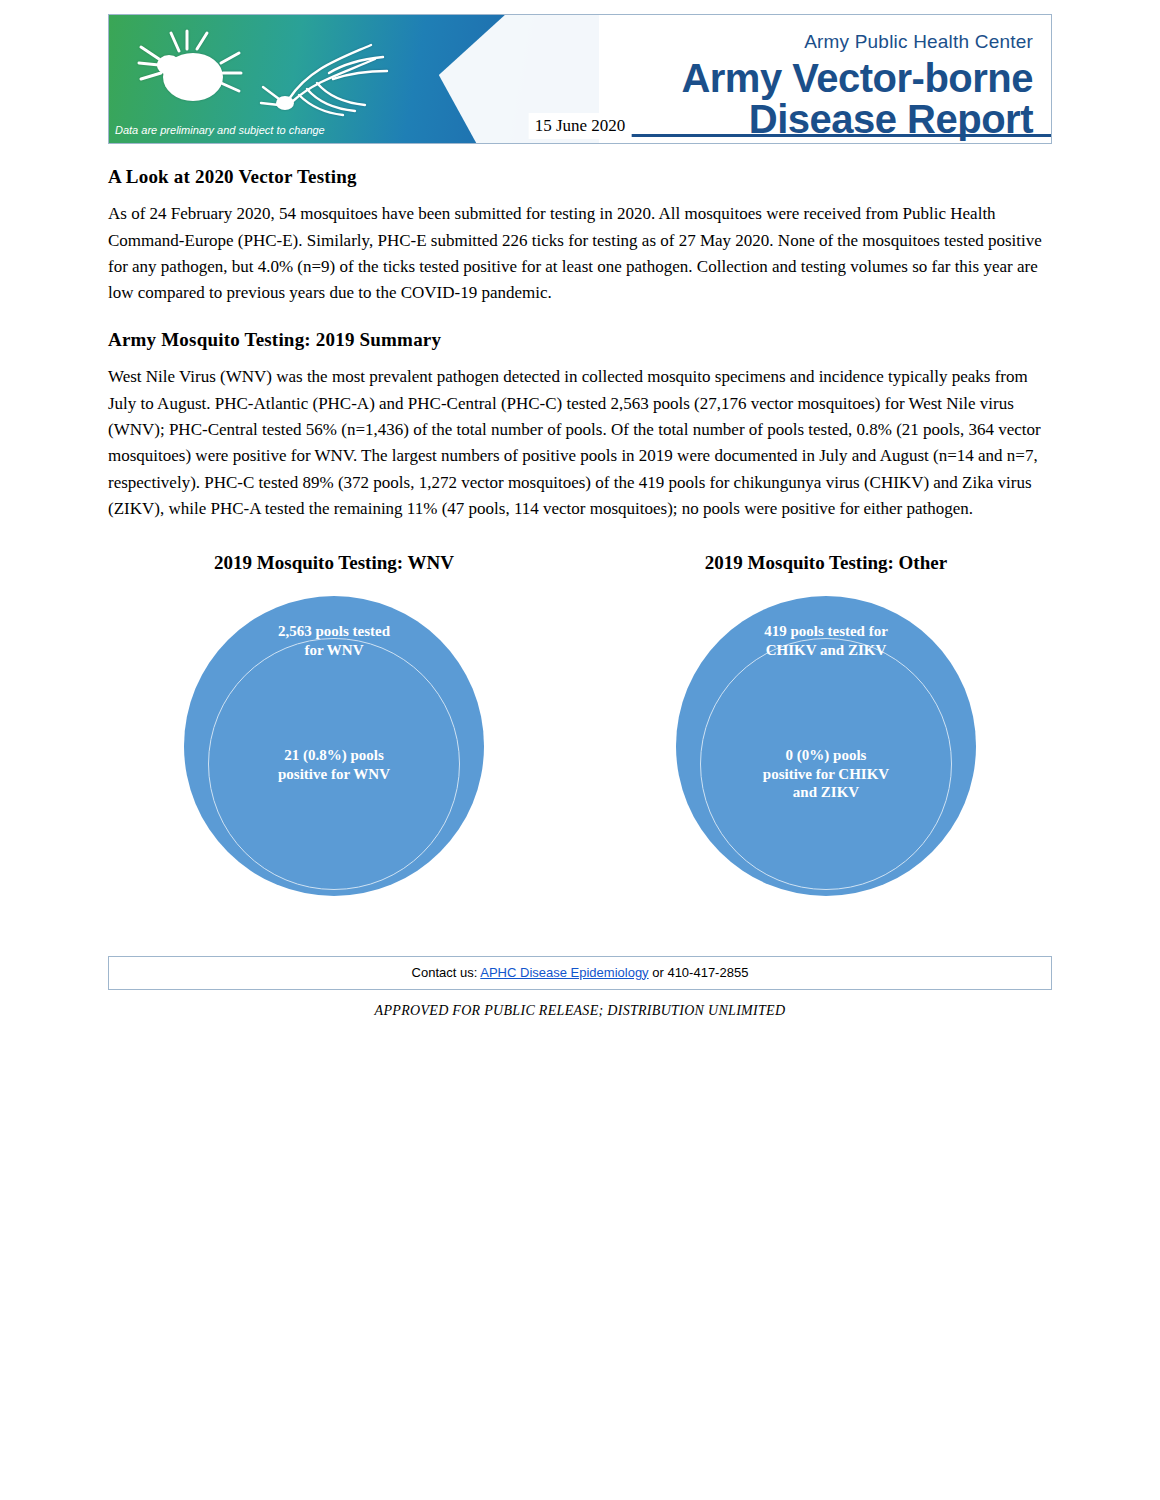Data are preliminary and subject to change
Army Public Health Center
Army Vector-borne Disease Report
15 June 2020
A Look at 2020 Vector Testing
As of 24 February 2020, 54 mosquitoes have been submitted for testing in 2020. All mosquitoes were received from Public Health Command-Europe (PHC-E). Similarly, PHC-E submitted 226 ticks for testing as of 27 May 2020. None of the mosquitoes tested positive for any pathogen, but 4.0% (n=9) of the ticks tested positive for at least one pathogen. Collection and testing volumes so far this year are low compared to previous years due to the COVID-19 pandemic.
Army Mosquito Testing: 2019 Summary
West Nile Virus (WNV) was the most prevalent pathogen detected in collected mosquito specimens and incidence typically peaks from July to August. PHC-Atlantic (PHC-A) and PHC-Central (PHC-C) tested 2,563 pools (27,176 vector mosquitoes) for West Nile virus (WNV); PHC-Central tested 56% (n=1,436) of the total number of pools. Of the total number of pools tested, 0.8% (21 pools, 364 vector mosquitoes) were positive for WNV. The largest numbers of positive pools in 2019 were documented in July and August (n=14 and n=7, respectively). PHC-C tested 89% (372 pools, 1,272 vector mosquitoes) of the 419 pools for chikungunya virus (CHIKV) and Zika virus (ZIKV), while PHC-A tested the remaining 11% (47 pools, 114 vector mosquitoes); no pools were positive for either pathogen.
2019 Mosquito Testing: WNV
2,563 pools tested
for WNV
21 (0.8%) pools
positive for WNV
2019 Mosquito Testing: Other
419 pools tested for
CHIKV and ZIKV
0 (0%) pools
positive for CHIKV
and ZIKV
Contact us: APHC Disease Epidemiology or 410-417-2855
APPROVED FOR PUBLIC RELEASE; DISTRIBUTION UNLIMITED